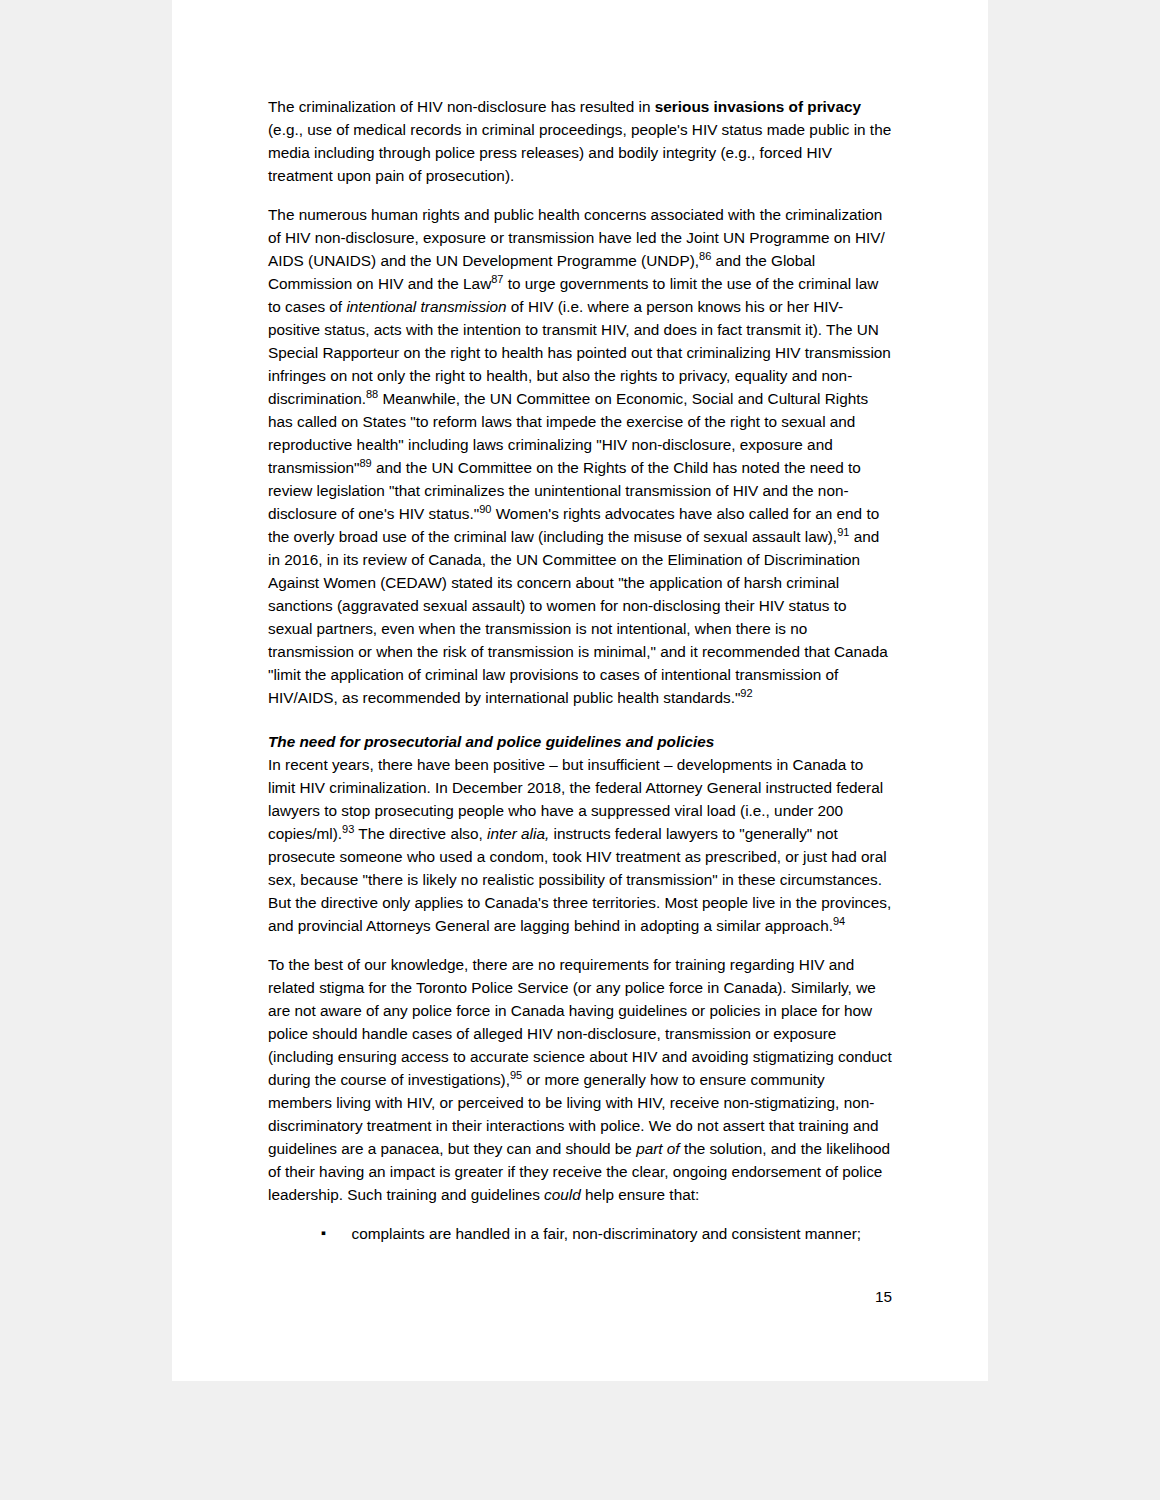The criminalization of HIV non-disclosure has resulted in serious invasions of privacy (e.g., use of medical records in criminal proceedings, people's HIV status made public in the media including through police press releases) and bodily integrity (e.g., forced HIV treatment upon pain of prosecution).
The numerous human rights and public health concerns associated with the criminalization of HIV non-disclosure, exposure or transmission have led the Joint UN Programme on HIV/ AIDS (UNAIDS) and the UN Development Programme (UNDP),86 and the Global Commission on HIV and the Law87 to urge governments to limit the use of the criminal law to cases of intentional transmission of HIV (i.e. where a person knows his or her HIV-positive status, acts with the intention to transmit HIV, and does in fact transmit it). The UN Special Rapporteur on the right to health has pointed out that criminalizing HIV transmission infringes on not only the right to health, but also the rights to privacy, equality and non-discrimination.88 Meanwhile, the UN Committee on Economic, Social and Cultural Rights has called on States "to reform laws that impede the exercise of the right to sexual and reproductive health" including laws criminalizing "HIV non-disclosure, exposure and transmission"89 and the UN Committee on the Rights of the Child has noted the need to review legislation "that criminalizes the unintentional transmission of HIV and the non-disclosure of one's HIV status."90 Women's rights advocates have also called for an end to the overly broad use of the criminal law (including the misuse of sexual assault law),91 and in 2016, in its review of Canada, the UN Committee on the Elimination of Discrimination Against Women (CEDAW) stated its concern about "the application of harsh criminal sanctions (aggravated sexual assault) to women for non-disclosing their HIV status to sexual partners, even when the transmission is not intentional, when there is no transmission or when the risk of transmission is minimal," and it recommended that Canada "limit the application of criminal law provisions to cases of intentional transmission of HIV/AIDS, as recommended by international public health standards."92
The need for prosecutorial and police guidelines and policies
In recent years, there have been positive – but insufficient – developments in Canada to limit HIV criminalization. In December 2018, the federal Attorney General instructed federal lawyers to stop prosecuting people who have a suppressed viral load (i.e., under 200 copies/ml).93 The directive also, inter alia, instructs federal lawyers to "generally" not prosecute someone who used a condom, took HIV treatment as prescribed, or just had oral sex, because "there is likely no realistic possibility of transmission" in these circumstances. But the directive only applies to Canada's three territories. Most people live in the provinces, and provincial Attorneys General are lagging behind in adopting a similar approach.94
To the best of our knowledge, there are no requirements for training regarding HIV and related stigma for the Toronto Police Service (or any police force in Canada). Similarly, we are not aware of any police force in Canada having guidelines or policies in place for how police should handle cases of alleged HIV non-disclosure, transmission or exposure (including ensuring access to accurate science about HIV and avoiding stigmatizing conduct during the course of investigations),95 or more generally how to ensure community members living with HIV, or perceived to be living with HIV, receive non-stigmatizing, non-discriminatory treatment in their interactions with police. We do not assert that training and guidelines are a panacea, but they can and should be part of the solution, and the likelihood of their having an impact is greater if they receive the clear, ongoing endorsement of police leadership. Such training and guidelines could help ensure that:
complaints are handled in a fair, non-discriminatory and consistent manner;
15